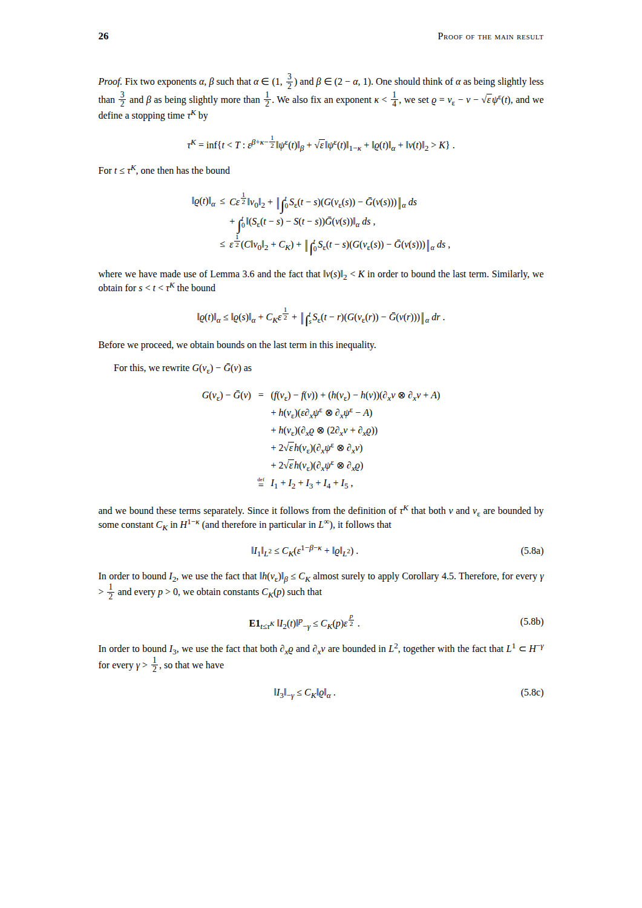26 Proof of the main result
Proof. Fix two exponents α, β such that α ∈ (1, 32) and β ∈ (2 − α, 1). One should think of α as being slightly less than 32 and β as being slightly more than 12. We also fix an exponent κ < 14, we set ϱ = vε − v − √ε ψε(t), and we define a stopping time τK by
τK = inf{t < T : εβ+κ−12‖ψε(t)‖β + √ε‖ψε(t)‖1−κ + ‖ϱ(t)‖α + ‖v(t)‖2 > K} .
For t ≤ τK, one then has the bound
| ‖ ϱ ( t )‖ α | ≤ | Cε 1 2 ‖ v 0 ‖ 2 + ‖ ∫ t 0 S ε ( t − s )( G ( v ε ( s )) − Ḡ ( v ( s ))) ‖ α ds |
| | | + ∫ t 0 ‖( S ε ( t − s ) − S ( t − s )) Ḡ ( v ( s ))‖ α ds , |
| | ≤ | ε 1 2 ( C ‖ v 0 ‖ 2 + C K ) + ‖ ∫ t 0 S ε ( t − s )( G ( v ε ( s )) − Ḡ ( v ( s ))) ‖ α ds , |
where we have made use of Lemma 3.6 and the fact that ‖v(s)‖2 < K in order to bound the last term. Similarly, we obtain for s < t < τK the bound
‖ϱ(t)‖α ≤ ‖ϱ(s)‖α + CKε12 + ‖∫ts Sε(t − r)(G(vε(r)) − Ḡ(v(r)))‖α dr .
Before we proceed, we obtain bounds on the last term in this inequality.
For this, we rewrite G(vε) − Ḡ(v) as
| G ( v ε ) − Ḡ ( v ) | = | ( f ( v ε ) − f ( v )) + ( h ( v ε ) − h ( v ))(∂ x v ⊗ ∂ x v + A ) |
| | | + h ( v ε )( ε ∂ x ψ ε ⊗ ∂ x ψ ε − A ) |
| | | + h ( v ε )(∂ x ϱ ⊗ (2∂ x v + ∂ x ϱ )) |
| | | + 2 √ ε h ( v ε )(∂ x ψ ε ⊗ ∂ x v ) |
| | | + 2 √ ε h ( v ε )(∂ x ψ ε ⊗ ∂ x ϱ ) |
| | def = | I 1 + I 2 + I 3 + I 4 + I 5 , |
and we bound these terms separately. Since it follows from the definition of τK that both v and vε are bounded by some constant CK in H1−κ (and therefore in particular in L∞), it follows that
‖I1‖L2 ≤ CK(ε1−β−κ + ‖ϱ‖L2) .
(5.8a)
In order to bound I2, we use the fact that ‖h(vε)‖β ≤ CK almost surely to apply Corollary 4.5. Therefore, for every γ > 12 and every p > 0, we obtain constants CK(p) such that
E 1t≤τK ‖I2(t)‖p−γ ≤ CK(p)εp 2 .
(5.8b)
In order to bound I3, we use the fact that both ∂xϱ and ∂xv are bounded in L2, together with the fact that L1 ⊂ H−γ for every γ > 12, so that we have
‖I3‖−γ ≤ CK‖ϱ‖α .
(5.8c)